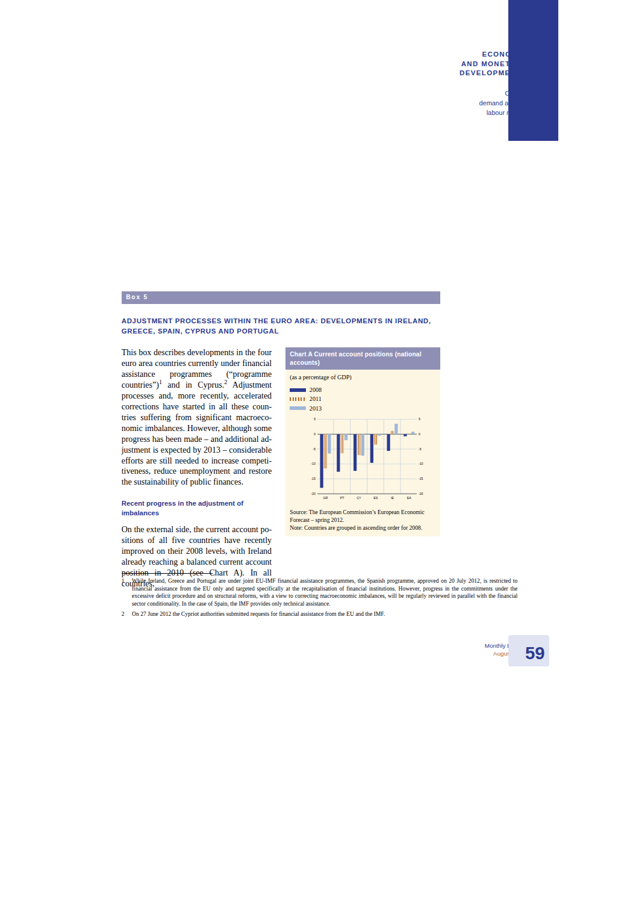ECONOMIC
AND MONETARY
DEVELOPMENTS
Output,
demand and the
labour market
Box 5
ADJUSTMENT PROCESSES WITHIN THE EURO AREA: DEVELOPMENTS IN IRELAND, GREECE, SPAIN, CYPRUS AND PORTUGAL
This box describes developments in the four euro area countries currently under financial assistance programmes (“programme countries”)1 and in Cyprus.2 Adjustment processes and, more recently, accelerated corrections have started in all these countries suffering from significant macroeconomic imbalances. However, although some progress has been made – and additional adjustment is expected by 2013 – considerable efforts are still needed to increase competitiveness, reduce unemployment and restore the sustainability of public finances.
Recent progress in the adjustment of imbalances
On the external side, the current account positions of all five countries have recently improved on their 2008 levels, with Ireland already reaching a balanced current account position in 2010 (see Chart A). In all countries,
Chart A Current account positions (national accounts)
(as a percentage of GDP)
2008
2011
2013
5 0 -5 -10 -15 -20 5 0 -5 -10 -15 -20 GR PT CY ES IE EA
Source: The European Commission’s European Economic Forecast – spring 2012.
Note: Countries are grouped in ascending order for 2008.
1
While Ireland, Greece and Portugal are under joint EU-IMF financial assistance programmes, the Spanish programme, approved on 20 July 2012, is restricted to financial assistance from the EU only and targeted specifically at the recapitalisation of financial institutions. However, progress in the commitments under the excessive deficit procedure and on structural reforms, with a view to correcting macroeconomic imbalances, will be regularly reviewed in parallel with the financial sector conditionality. In the case of Spain, the IMF provides only technical assistance.
2
On 27 June 2012 the Cypriot authorities submitted requests for financial assistance from the EU and the IMF.
ECB
Monthly Bulletin
August 2012
59